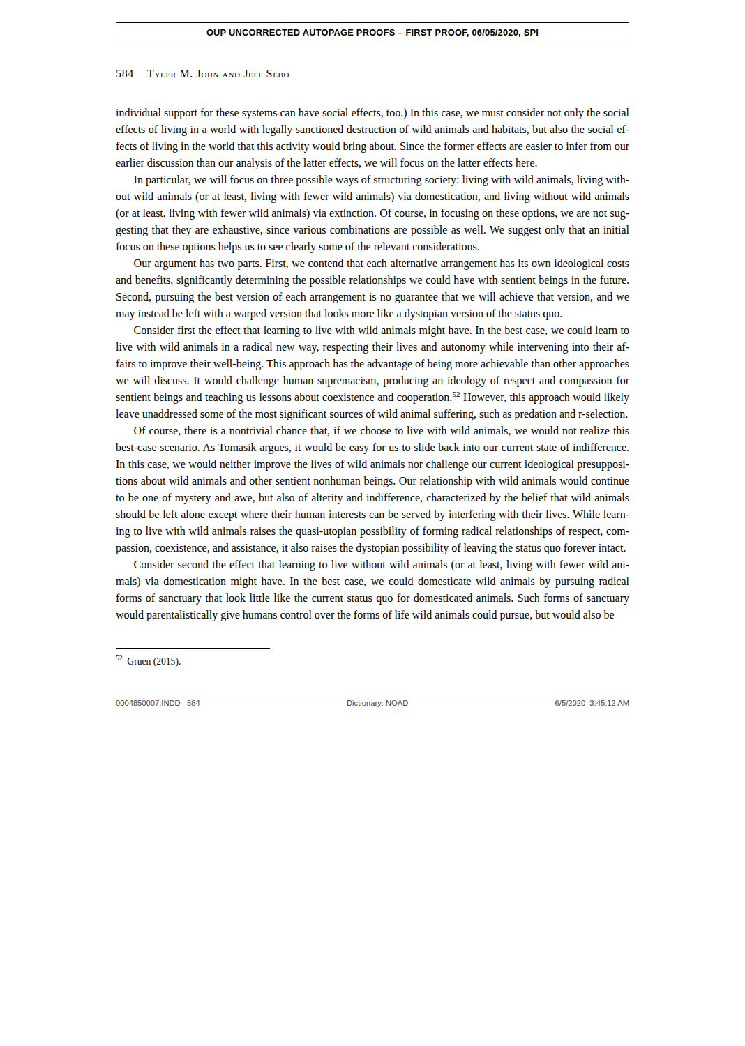OUP UNCORRECTED AUTOPAGE PROOFS – FIRST PROOF, 06/05/2020, SPi
584 Tyler M. John and Jeff Sebo
individual support for these systems can have social effects, too.) In this case, we must consider not only the social effects of living in a world with legally sanctioned destruction of wild animals and habitats, but also the social effects of living in the world that this activity would bring about. Since the former effects are easier to infer from our earlier discussion than our analysis of the latter effects, we will focus on the latter effects here.
In particular, we will focus on three possible ways of structuring society: living with wild animals, living without wild animals (or at least, living with fewer wild animals) via domestication, and living without wild animals (or at least, living with fewer wild animals) via extinction. Of course, in focusing on these options, we are not suggesting that they are exhaustive, since various combinations are possible as well. We suggest only that an initial focus on these options helps us to see clearly some of the relevant considerations.
Our argument has two parts. First, we contend that each alternative arrangement has its own ideological costs and benefits, significantly determining the possible relationships we could have with sentient beings in the future. Second, pursuing the best version of each arrangement is no guarantee that we will achieve that version, and we may instead be left with a warped version that looks more like a dystopian version of the status quo.
Consider first the effect that learning to live with wild animals might have. In the best case, we could learn to live with wild animals in a radical new way, respecting their lives and autonomy while intervening into their affairs to improve their well-being. This approach has the advantage of being more achievable than other approaches we will discuss. It would challenge human supremacism, producing an ideology of respect and compassion for sentient beings and teaching us lessons about coexistence and cooperation.52 However, this approach would likely leave unaddressed some of the most significant sources of wild animal suffering, such as predation and r-selection.
Of course, there is a nontrivial chance that, if we choose to live with wild animals, we would not realize this best-case scenario. As Tomasik argues, it would be easy for us to slide back into our current state of indifference. In this case, we would neither improve the lives of wild animals nor challenge our current ideological presuppositions about wild animals and other sentient nonhuman beings. Our relationship with wild animals would continue to be one of mystery and awe, but also of alterity and indifference, characterized by the belief that wild animals should be left alone except where their human interests can be served by interfering with their lives. While learning to live with wild animals raises the quasi-utopian possibility of forming radical relationships of respect, compassion, coexistence, and assistance, it also raises the dystopian possibility of leaving the status quo forever intact.
Consider second the effect that learning to live without wild animals (or at least, living with fewer wild animals) via domestication might have. In the best case, we could domesticate wild animals by pursuing radical forms of sanctuary that look little like the current status quo for domesticated animals. Such forms of sanctuary would parentalistically give humans control over the forms of life wild animals could pursue, but would also be
52 Gruen (2015).
0004850007.INDD 584 Dictionary: NOAD 6/5/2020 3:45:12 AM